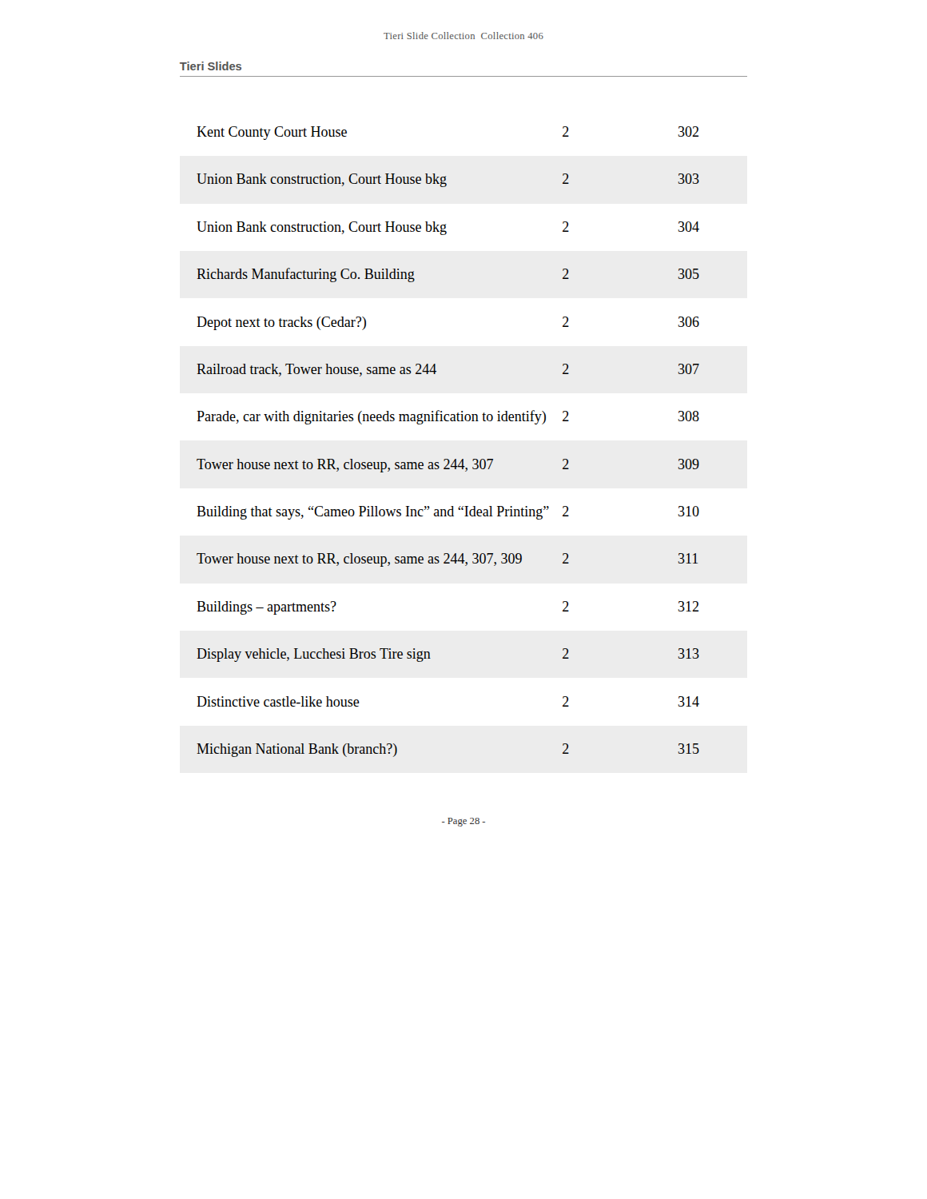Tieri Slide Collection Collection 406
Tieri Slides
| Kent County Court House | 2 | 302 |
| Union Bank construction, Court House bkg | 2 | 303 |
| Union Bank construction, Court House bkg | 2 | 304 |
| Richards Manufacturing Co. Building | 2 | 305 |
| Depot next to tracks (Cedar?) | 2 | 306 |
| Railroad track, Tower house, same as 244 | 2 | 307 |
| Parade, car with dignitaries (needs magnification to identify) | 2 | 308 |
| Tower house next to RR, closeup, same as 244, 307 | 2 | 309 |
| Building that says, “Cameo Pillows Inc” and “Ideal Printing” | 2 | 310 |
| Tower house next to RR, closeup, same as 244, 307, 309 | 2 | 311 |
| Buildings – apartments? | 2 | 312 |
| Display vehicle, Lucchesi Bros Tire sign | 2 | 313 |
| Distinctive castle-like house | 2 | 314 |
| Michigan National Bank (branch?) | 2 | 315 |
- Page 28 -